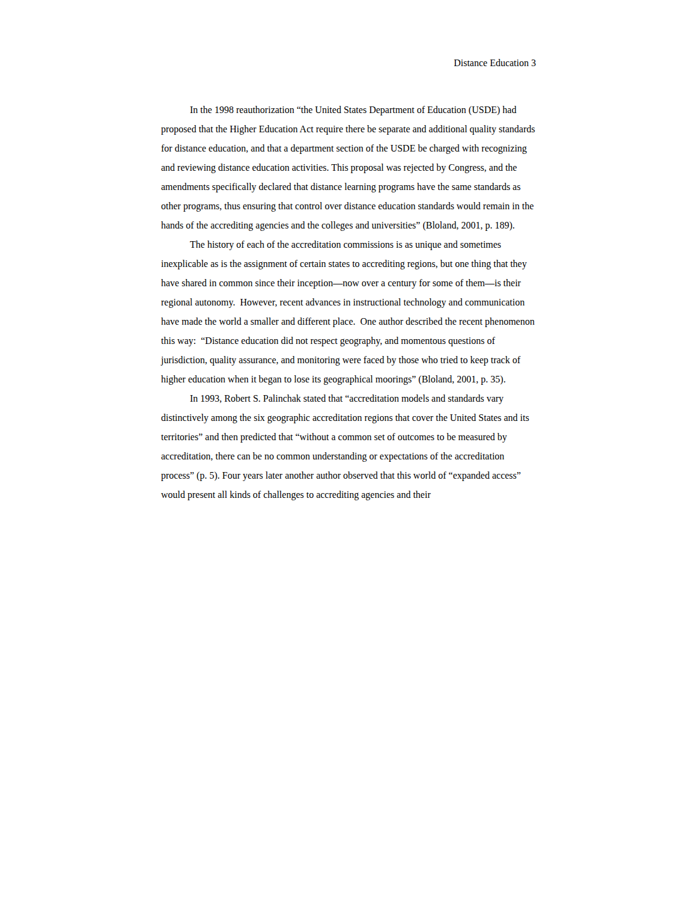Distance Education 3
In the 1998 reauthorization “the United States Department of Education (USDE) had proposed that the Higher Education Act require there be separate and additional quality standards for distance education, and that a department section of the USDE be charged with recognizing and reviewing distance education activities. This proposal was rejected by Congress, and the amendments specifically declared that distance learning programs have the same standards as other programs, thus ensuring that control over distance education standards would remain in the hands of the accrediting agencies and the colleges and universities” (Bloland, 2001, p. 189).
The history of each of the accreditation commissions is as unique and sometimes inexplicable as is the assignment of certain states to accrediting regions, but one thing that they have shared in common since their inception—now over a century for some of them—is their regional autonomy. However, recent advances in instructional technology and communication have made the world a smaller and different place. One author described the recent phenomenon this way: “Distance education did not respect geography, and momentous questions of jurisdiction, quality assurance, and monitoring were faced by those who tried to keep track of higher education when it began to lose its geographical moorings” (Bloland, 2001, p. 35).
In 1993, Robert S. Palinchak stated that “accreditation models and standards vary distinctively among the six geographic accreditation regions that cover the United States and its territories” and then predicted that “without a common set of outcomes to be measured by accreditation, there can be no common understanding or expectations of the accreditation process” (p. 5). Four years later another author observed that this world of “expanded access” would present all kinds of challenges to accrediting agencies and their